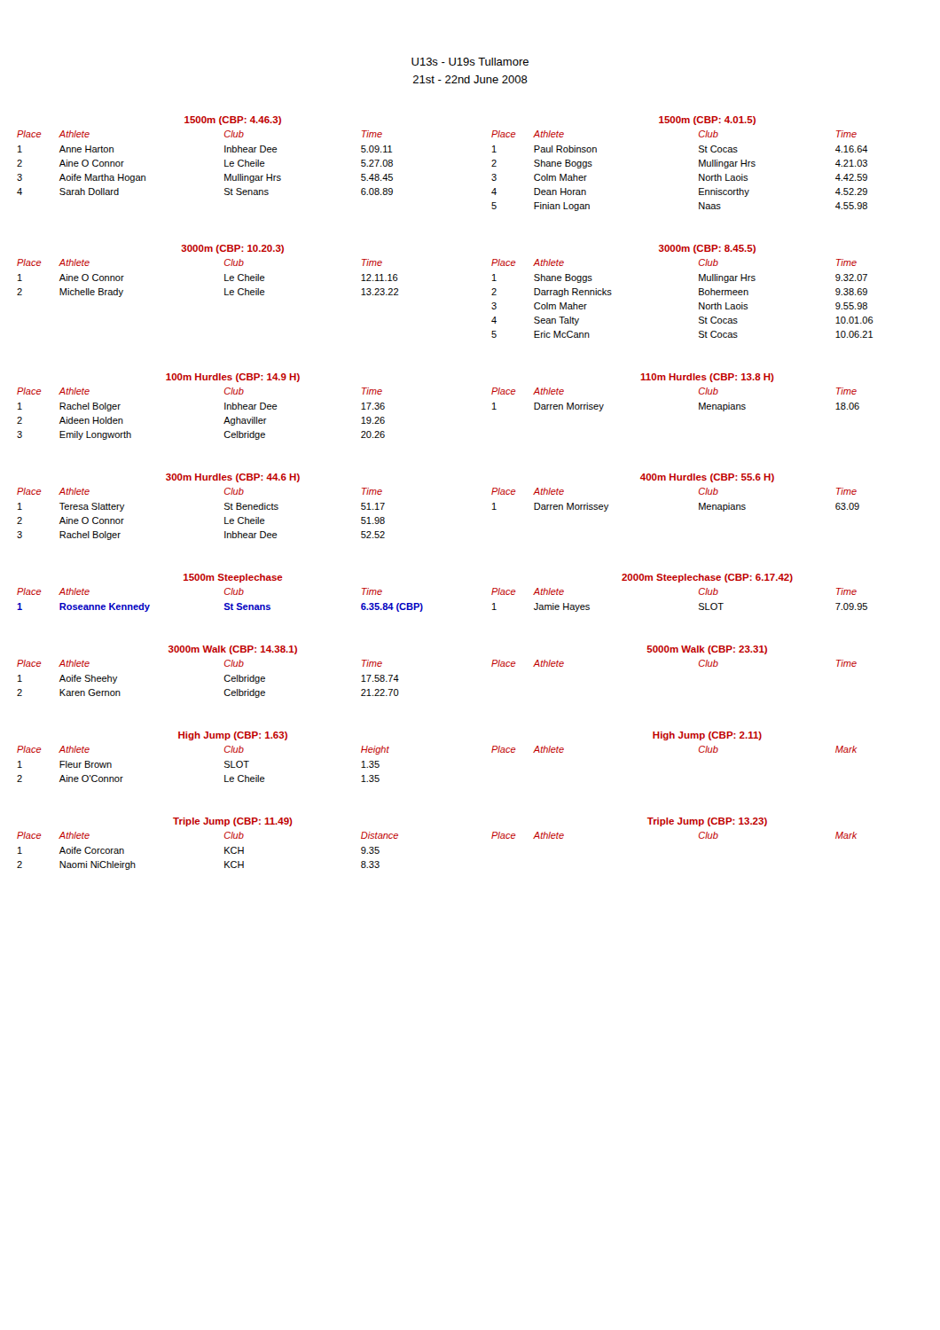U13s - U19s Tullamore
21st - 22nd June 2008
| 1500m (CBP: 4.46.3) / Place / Athlete / Club / Time / / --- / --- / --- / --- / / 1 / Anne Harton / Inbhear Dee / 5.09.11 / / 2 / Aine O Connor / Le Cheile / 5.27.08 / / 3 / Aoife Martha Hogan / Mullingar Hrs / 5.48.45 / / 4 / Sarah Dollard / St Senans / 6.08.89 / | 1500m (CBP: 4.01.5) / Place / Athlete / Club / Time / / --- / --- / --- / --- / / 1 / Paul Robinson / St Cocas / 4.16.64 / / 2 / Shane Boggs / Mullingar Hrs / 4.21.03 / / 3 / Colm Maher / North Laois / 4.42.59 / / 4 / Dean Horan / Enniscorthy / 4.52.29 / / 5 / Finian Logan / Naas / 4.55.98 / |
| 3000m (CBP: 10.20.3) / Place / Athlete / Club / Time / / --- / --- / --- / --- / / 1 / Aine O Connor / Le Cheile / 12.11.16 / / 2 / Michelle Brady / Le Cheile / 13.23.22 / | 3000m (CBP: 8.45.5) / Place / Athlete / Club / Time / / --- / --- / --- / --- / / 1 / Shane Boggs / Mullingar Hrs / 9.32.07 / / 2 / Darragh Rennicks / Bohermeen / 9.38.69 / / 3 / Colm Maher / North Laois / 9.55.98 / / 4 / Sean Talty / St Cocas / 10.01.06 / / 5 / Eric McCann / St Cocas / 10.06.21 / |
| 100m Hurdles (CBP: 14.9 H) / Place / Athlete / Club / Time / / --- / --- / --- / --- / / 1 / Rachel Bolger / Inbhear Dee / 17.36 / / 2 / Aideen Holden / Aghaviller / 19.26 / / 3 / Emily Longworth / Celbridge / 20.26 / | 110m Hurdles (CBP: 13.8 H) / Place / Athlete / Club / Time / / --- / --- / --- / --- / / 1 / Darren Morrisey / Menapians / 18.06 / |
| 300m Hurdles (CBP: 44.6 H) / Place / Athlete / Club / Time / / --- / --- / --- / --- / / 1 / Teresa Slattery / St Benedicts / 51.17 / / 2 / Aine O Connor / Le Cheile / 51.98 / / 3 / Rachel Bolger / Inbhear Dee / 52.52 / | 400m Hurdles (CBP: 55.6 H) / Place / Athlete / Club / Time / / --- / --- / --- / --- / / 1 / Darren Morrissey / Menapians / 63.09 / |
| 1500m Steeplechase / Place / Athlete / Club / Time / / --- / --- / --- / --- / / 1 / Roseanne Kennedy / St Senans / 6.35.84 (CBP) / | 2000m Steeplechase (CBP: 6.17.42) / Place / Athlete / Club / Time / / --- / --- / --- / --- / / 1 / Jamie Hayes / SLOT / 7.09.95 / |
| 3000m Walk (CBP: 14.38.1) / Place / Athlete / Club / Time / / --- / --- / --- / --- / / 1 / Aoife Sheehy / Celbridge / 17.58.74 / / 2 / Karen Gernon / Celbridge / 21.22.70 / | 5000m Walk (CBP: 23.31) / Place / Athlete / Club / Time / / --- / --- / --- / --- / |
| High Jump (CBP: 1.63) / Place / Athlete / Club / Height / / --- / --- / --- / --- / / 1 / Fleur Brown / SLOT / 1.35 / / 2 / Aine O'Connor / Le Cheile / 1.35 / | High Jump (CBP: 2.11) / Place / Athlete / Club / Mark / / --- / --- / --- / --- / |
| Triple Jump (CBP: 11.49) / Place / Athlete / Club / Distance / / --- / --- / --- / --- / / 1 / Aoife Corcoran / KCH / 9.35 / / 2 / Naomi NiChleirgh / KCH / 8.33 / | Triple Jump (CBP: 13.23) / Place / Athlete / Club / Mark / / --- / --- / --- / --- / |